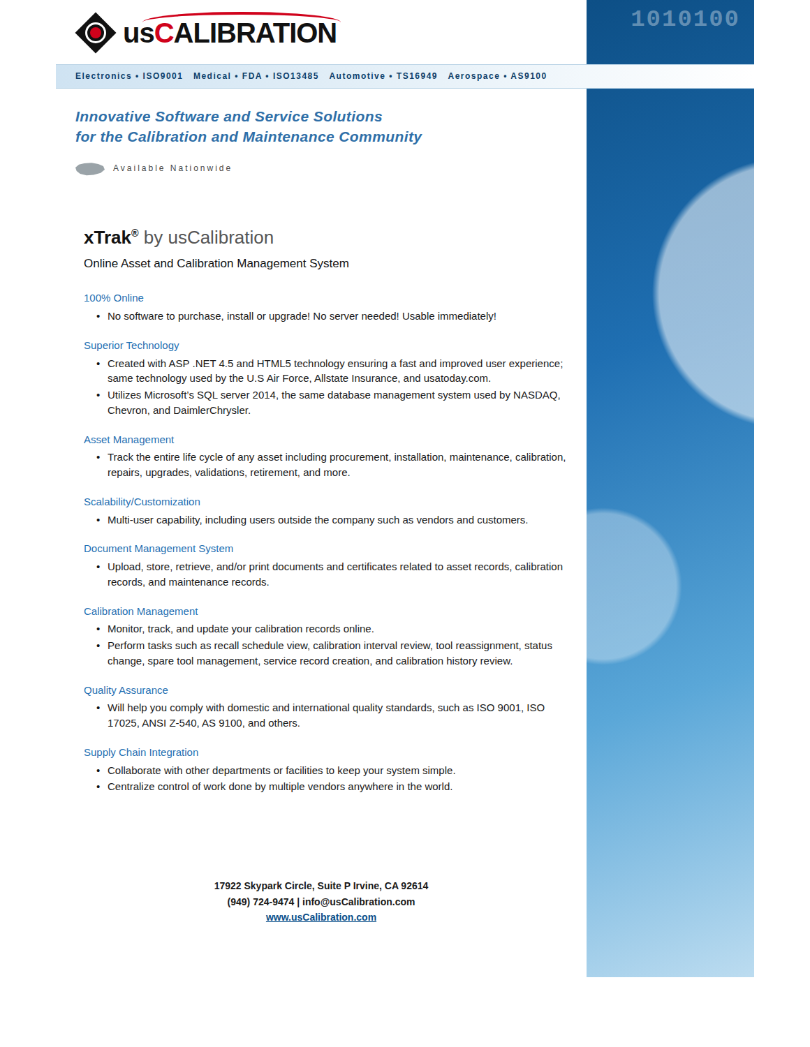us CALIBRATION
Electronics • ISO9001 Medical • FDA • ISO13485 Automotive • TS16949 Aerospace • AS9100
Innovative Software and Service Solutions
for the Calibration and Maintenance Community
Available Nationwide
xTrak® by usCalibration
Online Asset and Calibration Management System
100% Online
No software to purchase, install or upgrade! No server needed! Usable immediately!
Superior Technology
Created with ASP .NET 4.5 and HTML5 technology ensuring a fast and improved user experience; same technology used by the U.S Air Force, Allstate Insurance, and usatoday.com.
Utilizes Microsoft’s SQL server 2014, the same database management system used by NASDAQ, Chevron, and DaimlerChrysler.
Asset Management
Track the entire life cycle of any asset including procurement, installation, maintenance, calibration, repairs, upgrades, validations, retirement, and more.
Scalability/Customization
Multi-user capability, including users outside the company such as vendors and customers.
Document Management System
Upload, store, retrieve, and/or print documents and certificates related to asset records, calibration records, and maintenance records.
Calibration Management
Monitor, track, and update your calibration records online.
Perform tasks such as recall schedule view, calibration interval review, tool reassignment, status change, spare tool management, service record creation, and calibration history review.
Quality Assurance
Will help you comply with domestic and international quality standards, such as ISO 9001, ISO 17025, ANSI Z-540, AS 9100, and others.
Supply Chain Integration
Collaborate with other departments or facilities to keep your system simple.
Centralize control of work done by multiple vendors anywhere in the world.
17922 Skypark Circle, Suite P Irvine, CA 92614
(949) 724-9474 | info@usCalibration.com
www.usCalibration.com